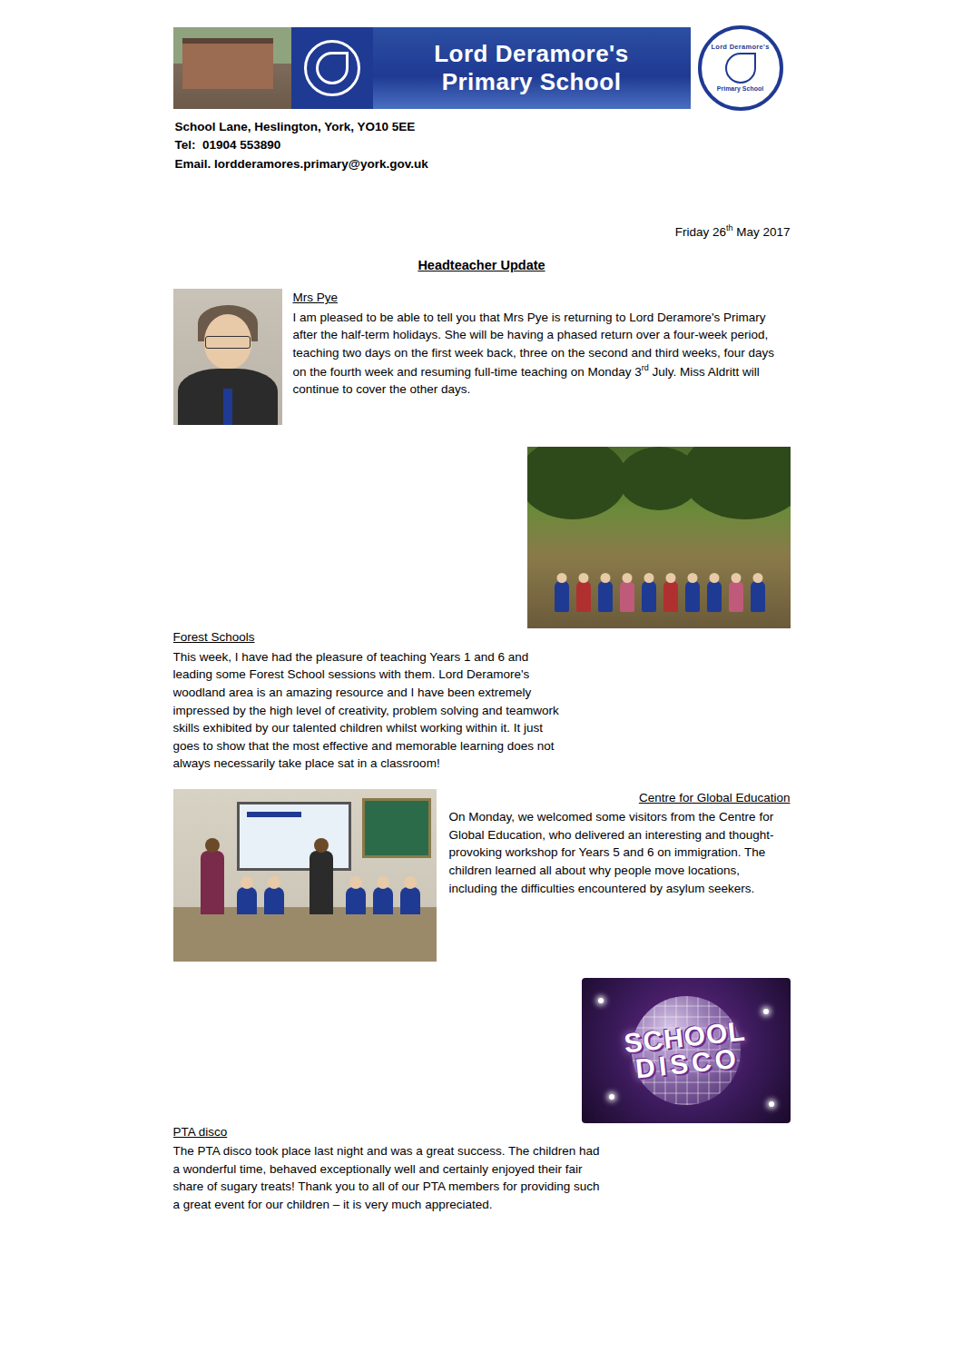Lord Deramore's
Primary School
Lord Deramore's
Primary School
School Lane, Heslington, York, YO10 5EE
Tel: 01904 553890
Email. lordderamores.primary@york.gov.uk
Friday 26th May 2017
Headteacher Update
Mrs Pye
I am pleased to be able to tell you that Mrs Pye is returning to Lord Deramore's Primary after the half-term holidays. She will be having a phased return over a four-week period, teaching two days on the first week back, three on the second and third weeks, four days on the fourth week and resuming full-time teaching on Monday 3rd July. Miss Aldritt will continue to cover the other days.
Forest Schools
This week, I have had the pleasure of teaching Years 1 and 6 and leading some Forest School sessions with them. Lord Deramore's woodland area is an amazing resource and I have been extremely impressed by the high level of creativity, problem solving and teamwork skills exhibited by our talented children whilst working within it. It just goes to show that the most effective and memorable learning does not always necessarily take place sat in a classroom!
Centre for Global Education
On Monday, we welcomed some visitors from the Centre for Global Education, who delivered an interesting and thought-provoking workshop for Years 5 and 6 on immigration. The children learned all about why people move locations, including the difficulties encountered by asylum seekers.
SCHOOLDISCO
PTA disco
The PTA disco took place last night and was a great success. The children had a wonderful time, behaved exceptionally well and certainly enjoyed their fair share of sugary treats! Thank you to all of our PTA members for providing such a great event for our children – it is very much appreciated.